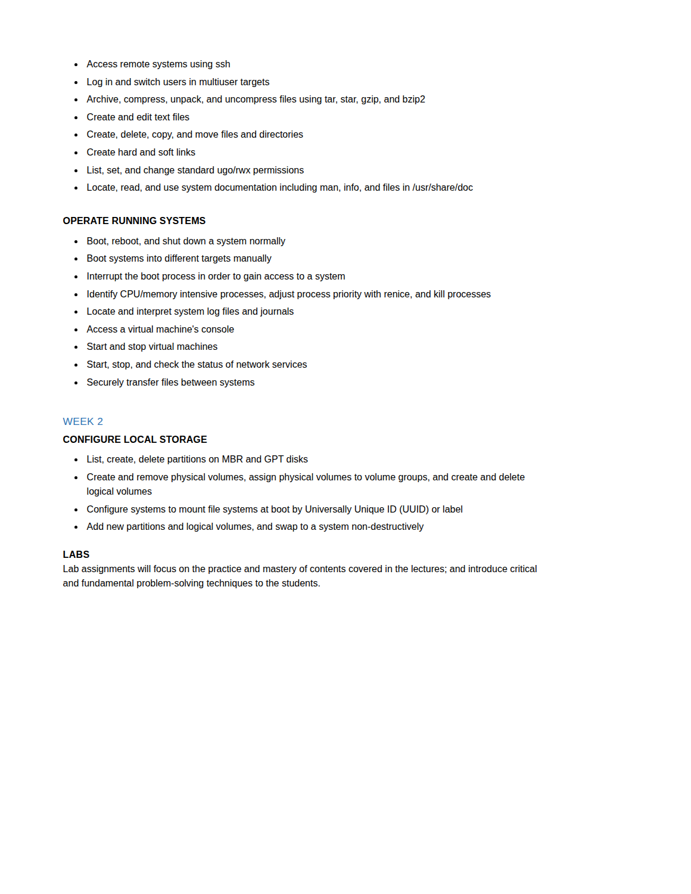Access remote systems using ssh
Log in and switch users in multiuser targets
Archive, compress, unpack, and uncompress files using tar, star, gzip, and bzip2
Create and edit text files
Create, delete, copy, and move files and directories
Create hard and soft links
List, set, and change standard ugo/rwx permissions
Locate, read, and use system documentation including man, info, and files in /usr/share/doc
Operate Running Systems
Boot, reboot, and shut down a system normally
Boot systems into different targets manually
Interrupt the boot process in order to gain access to a system
Identify CPU/memory intensive processes, adjust process priority with renice, and kill processes
Locate and interpret system log files and journals
Access a virtual machine's console
Start and stop virtual machines
Start, stop, and check the status of network services
Securely transfer files between systems
Week 2
Configure Local Storage
List, create, delete partitions on MBR and GPT disks
Create and remove physical volumes, assign physical volumes to volume groups, and create and delete logical volumes
Configure systems to mount file systems at boot by Universally Unique ID (UUID) or label
Add new partitions and logical volumes, and swap to a system non-destructively
Labs
Lab assignments will focus on the practice and mastery of contents covered in the lectures; and introduce critical and fundamental problem-solving techniques to the students.